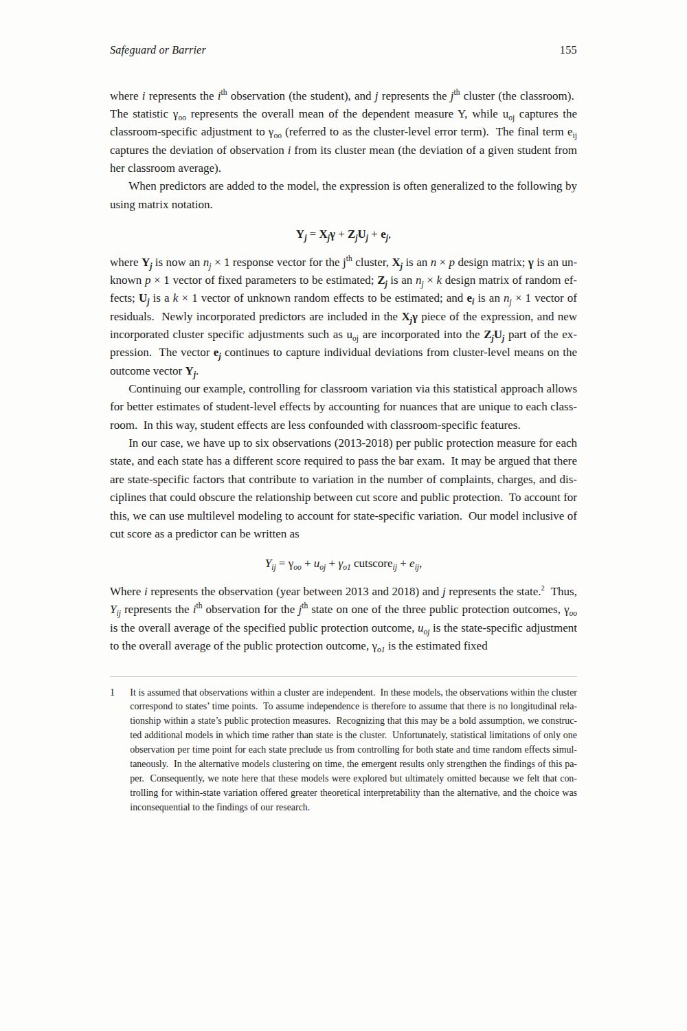Safeguard or Barrier 155
where i represents the ith observation (the student), and j represents the jth cluster (the classroom). The statistic γoo represents the overall mean of the dependent measure Y, while uoj captures the classroom-specific adjustment to γoo (referred to as the cluster-level error term). The final term eij captures the deviation of observation i from its cluster mean (the deviation of a given student from her classroom average).
When predictors are added to the model, the expression is often generalized to the following by using matrix notation.
Yj = Xjγ + ZjUj + ej,
where Yj is now an nj × 1 response vector for the jth cluster, Xj is an n × p design matrix; γ is an unknown p × 1 vector of fixed parameters to be estimated; Zj is an nj × k design matrix of random effects; Uj is a k × 1 vector of unknown random effects to be estimated; and ei is an nj × 1 vector of residuals. Newly incorporated predictors are included in the Xjγ piece of the expression, and new incorporated cluster specific adjustments such as uoj are incorporated into the ZjUj part of the expression. The vector ej continues to capture individual deviations from cluster-level means on the outcome vector Yj.
Continuing our example, controlling for classroom variation via this statistical approach allows for better estimates of student-level effects by accounting for nuances that are unique to each classroom. In this way, student effects are less confounded with classroom-specific features.
In our case, we have up to six observations (2013-2018) per public protection measure for each state, and each state has a different score required to pass the bar exam. It may be argued that there are state-specific factors that contribute to variation in the number of complaints, charges, and disciplines that could obscure the relationship between cut score and public protection. To account for this, we can use multilevel modeling to account for state-specific variation. Our model inclusive of cut score as a predictor can be written as
Yij = γoo + uoj + γo1 cutscoreij + eij,
Where i represents the observation (year between 2013 and 2018) and j represents the state.2 Thus, Yij represents the ith observation for the jth state on one of the three public protection outcomes, γoo is the overall average of the specified public protection outcome, uoj is the state-specific adjustment to the overall average of the public protection outcome, γo1 is the estimated fixed
It is assumed that observations within a cluster are independent. In these models, the observations within the cluster correspond to states’ time points. To assume independence is therefore to assume that there is no longitudinal relationship within a state’s public protection measures. Recognizing that this may be a bold assumption, we constructed additional models in which time rather than state is the cluster. Unfortunately, statistical limitations of only one observation per time point for each state preclude us from controlling for both state and time random effects simultaneously. In the alternative models clustering on time, the emergent results only strengthen the findings of this paper. Consequently, we note here that these models were explored but ultimately omitted because we felt that controlling for within-state variation offered greater theoretical interpretability than the alternative, and the choice was inconsequential to the findings of our research.